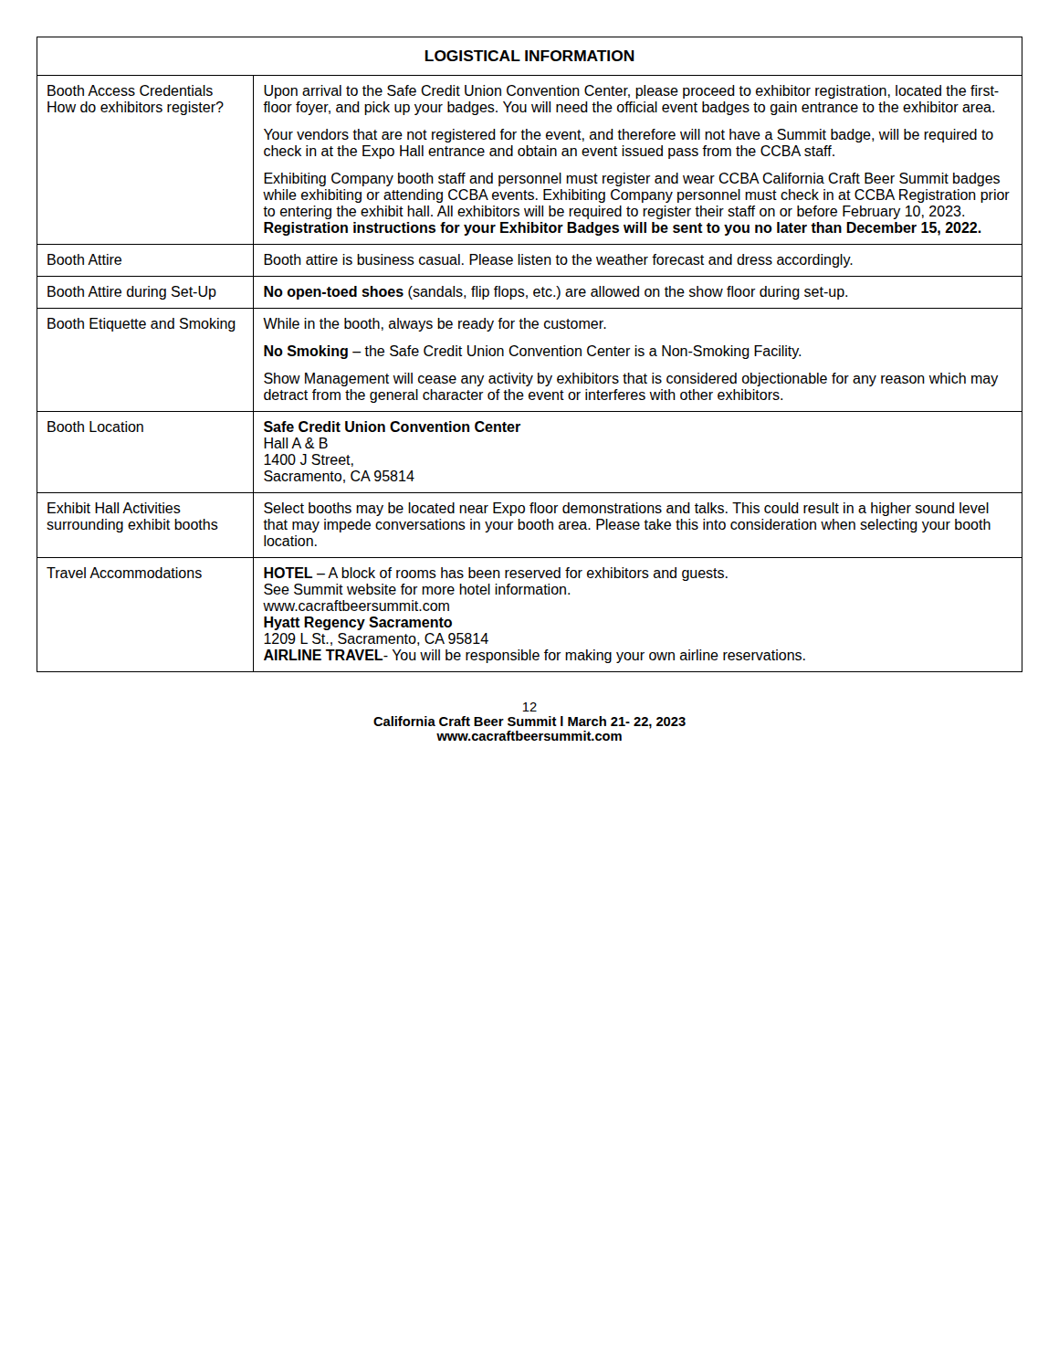LOGISTICAL INFORMATION
| Booth Access Credentials How do exhibitors register? | Upon arrival to the Safe Credit Union Convention Center, please proceed to exhibitor registration, located the first-floor foyer, and pick up your badges. You will need the official event badges to gain entrance to the exhibitor area. Your vendors that are not registered for the event, and therefore will not have a Summit badge, will be required to check in at the Expo Hall entrance and obtain an event issued pass from the CCBA staff. Exhibiting Company booth staff and personnel must register and wear CCBA California Craft Beer Summit badges while exhibiting or attending CCBA events. Exhibiting Company personnel must check in at CCBA Registration prior to entering the exhibit hall. All exhibitors will be required to register their staff on or before February 10, 2023. Registration instructions for your Exhibitor Badges will be sent to you no later than December 15, 2022. |
| Booth Attire | Booth attire is business casual. Please listen to the weather forecast and dress accordingly. |
| Booth Attire during Set-Up | No open-toed shoes (sandals, flip flops, etc.) are allowed on the show floor during set-up. |
| Booth Etiquette and Smoking | While in the booth, always be ready for the customer. No Smoking – the Safe Credit Union Convention Center is a Non-Smoking Facility. Show Management will cease any activity by exhibitors that is considered objectionable for any reason which may detract from the general character of the event or interferes with other exhibitors. |
| Booth Location | Safe Credit Union Convention Center Hall A & B 1400 J Street, Sacramento, CA 95814 |
| Exhibit Hall Activities surrounding exhibit booths | Select booths may be located near Expo floor demonstrations and talks. This could result in a higher sound level that may impede conversations in your booth area. Please take this into consideration when selecting your booth location. |
| Travel Accommodations | HOTEL – A block of rooms has been reserved for exhibitors and guests. See Summit website for more hotel information. www.cacraftbeersummit.com Hyatt Regency Sacramento 1209 L St., Sacramento, CA 95814 AIRLINE TRAVEL - You will be responsible for making your own airline reservations. |
12
California Craft Beer Summit l March 21- 22, 2023
www.cacraftbeersummit.com